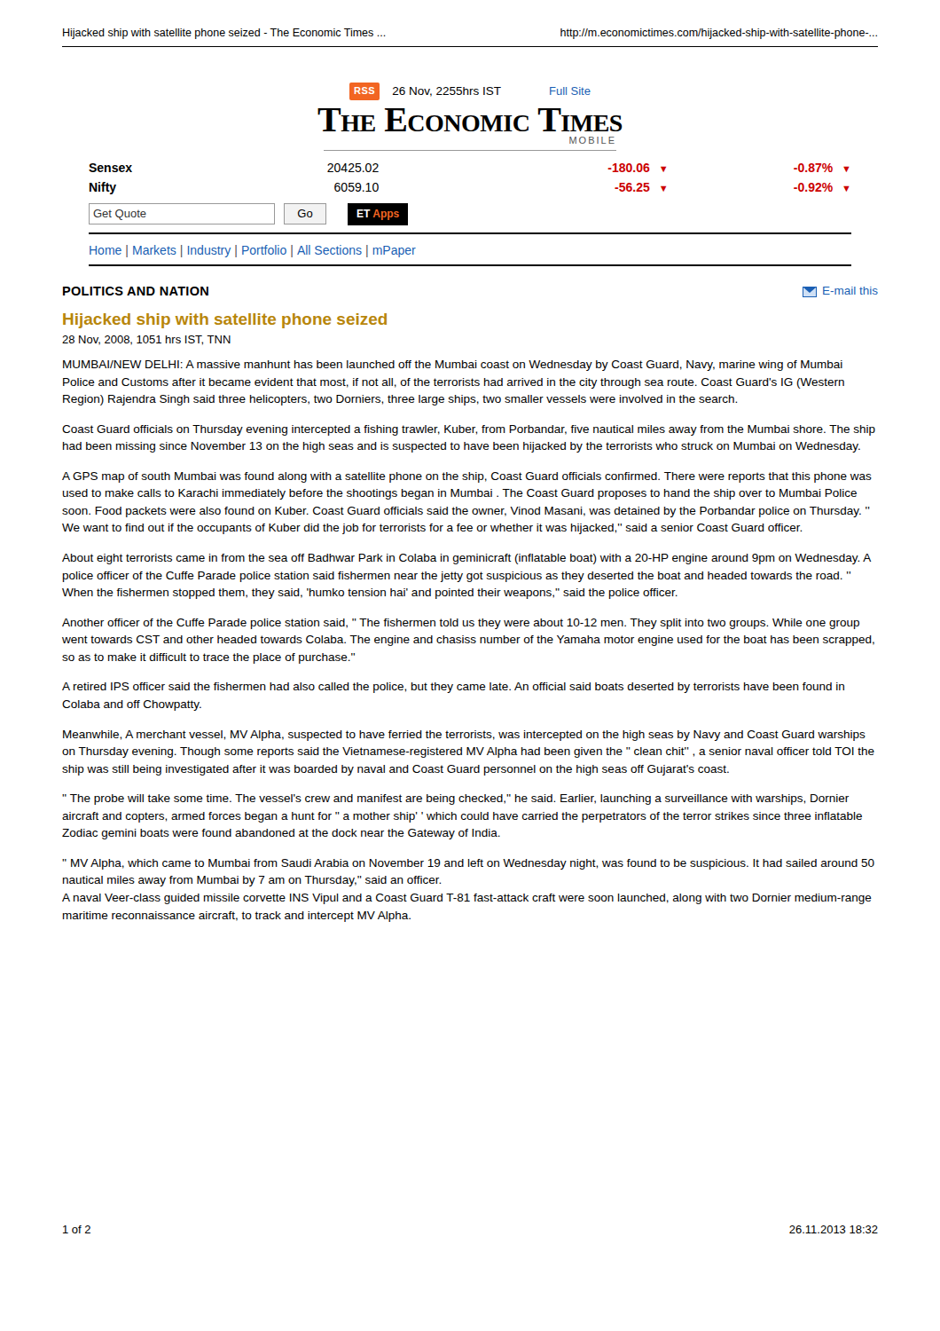Hijacked ship with satellite phone seized - The Economic Times ...
http://m.economictimes.com/hijacked-ship-with-satellite-phone-...
RSS 26 Nov, 2255hrs IST Full Site
The Economic Times
MOBILE
| Sensex | 20425.02 | -180.06 ▼ | -0.87% ▼ |
| Nifty | 6059.10 | -56.25 ▼ | -0.92% ▼ |
Get Quote
Go
ET Apps
Home|Markets|Industry|Portfolio|All Sections|mPaper
POLITICS AND NATION
E-mail this
Hijacked ship with satellite phone seized
28 Nov, 2008, 1051 hrs IST, TNN
MUMBAI/NEW DELHI: A massive manhunt has been launched off the Mumbai coast on Wednesday by Coast Guard, Navy, marine wing of Mumbai Police and Customs after it became evident that most, if not all, of the terrorists had arrived in the city through sea route. Coast Guard's IG (Western Region) Rajendra Singh said three helicopters, two Dorniers, three large ships, two smaller vessels were involved in the search.
Coast Guard officials on Thursday evening intercepted a fishing trawler, Kuber, from Porbandar, five nautical miles away from the Mumbai shore. The ship had been missing since November 13 on the high seas and is suspected to have been hijacked by the terrorists who struck on Mumbai on Wednesday.
A GPS map of south Mumbai was found along with a satellite phone on the ship, Coast Guard officials confirmed. There were reports that this phone was used to make calls to Karachi immediately before the shootings began in Mumbai . The Coast Guard proposes to hand the ship over to Mumbai Police soon. Food packets were also found on Kuber. Coast Guard officials said the owner, Vinod Masani, was detained by the Porbandar police on Thursday. '' We want to find out if the occupants of Kuber did the job for terrorists for a fee or whether it was hijacked,'' said a senior Coast Guard officer.
About eight terrorists came in from the sea off Badhwar Park in Colaba in geminicraft (inflatable boat) with a 20-HP engine around 9pm on Wednesday. A police officer of the Cuffe Parade police station said fishermen near the jetty got suspicious as they deserted the boat and headed towards the road. '' When the fishermen stopped them, they said, 'humko tension hai' and pointed their weapons,'' said the police officer.
Another officer of the Cuffe Parade police station said, '' The fishermen told us they were about 10-12 men. They split into two groups. While one group went towards CST and other headed towards Colaba. The engine and chasiss number of the Yamaha motor engine used for the boat has been scrapped, so as to make it difficult to trace the place of purchase.''
A retired IPS officer said the fishermen had also called the police, but they came late. An official said boats deserted by terrorists have been found in Colaba and off Chowpatty.
Meanwhile, A merchant vessel, MV Alpha, suspected to have ferried the terrorists, was intercepted on the high seas by Navy and Coast Guard warships on Thursday evening. Though some reports said the Vietnamese-registered MV Alpha had been given the '' clean chit'' , a senior naval officer told TOI the ship was still being investigated after it was boarded by naval and Coast Guard personnel on the high seas off Gujarat's coast.
'' The probe will take some time. The vessel's crew and manifest are being checked,'' he said. Earlier, launching a surveillance with warships, Dornier aircraft and copters, armed forces began a hunt for '' a mother ship' ' which could have carried the perpetrators of the terror strikes since three inflatable Zodiac gemini boats were found abandoned at the dock near the Gateway of India.
'' MV Alpha, which came to Mumbai from Saudi Arabia on November 19 and left on Wednesday night, was found to be suspicious. It had sailed around 50 nautical miles away from Mumbai by 7 am on Thursday,'' said an officer.
A naval Veer-class guided missile corvette INS Vipul and a Coast Guard T-81 fast-attack craft were soon launched, along with two Dornier medium-range maritime reconnaissance aircraft, to track and intercept MV Alpha.
1 of 2
26.11.2013 18:32